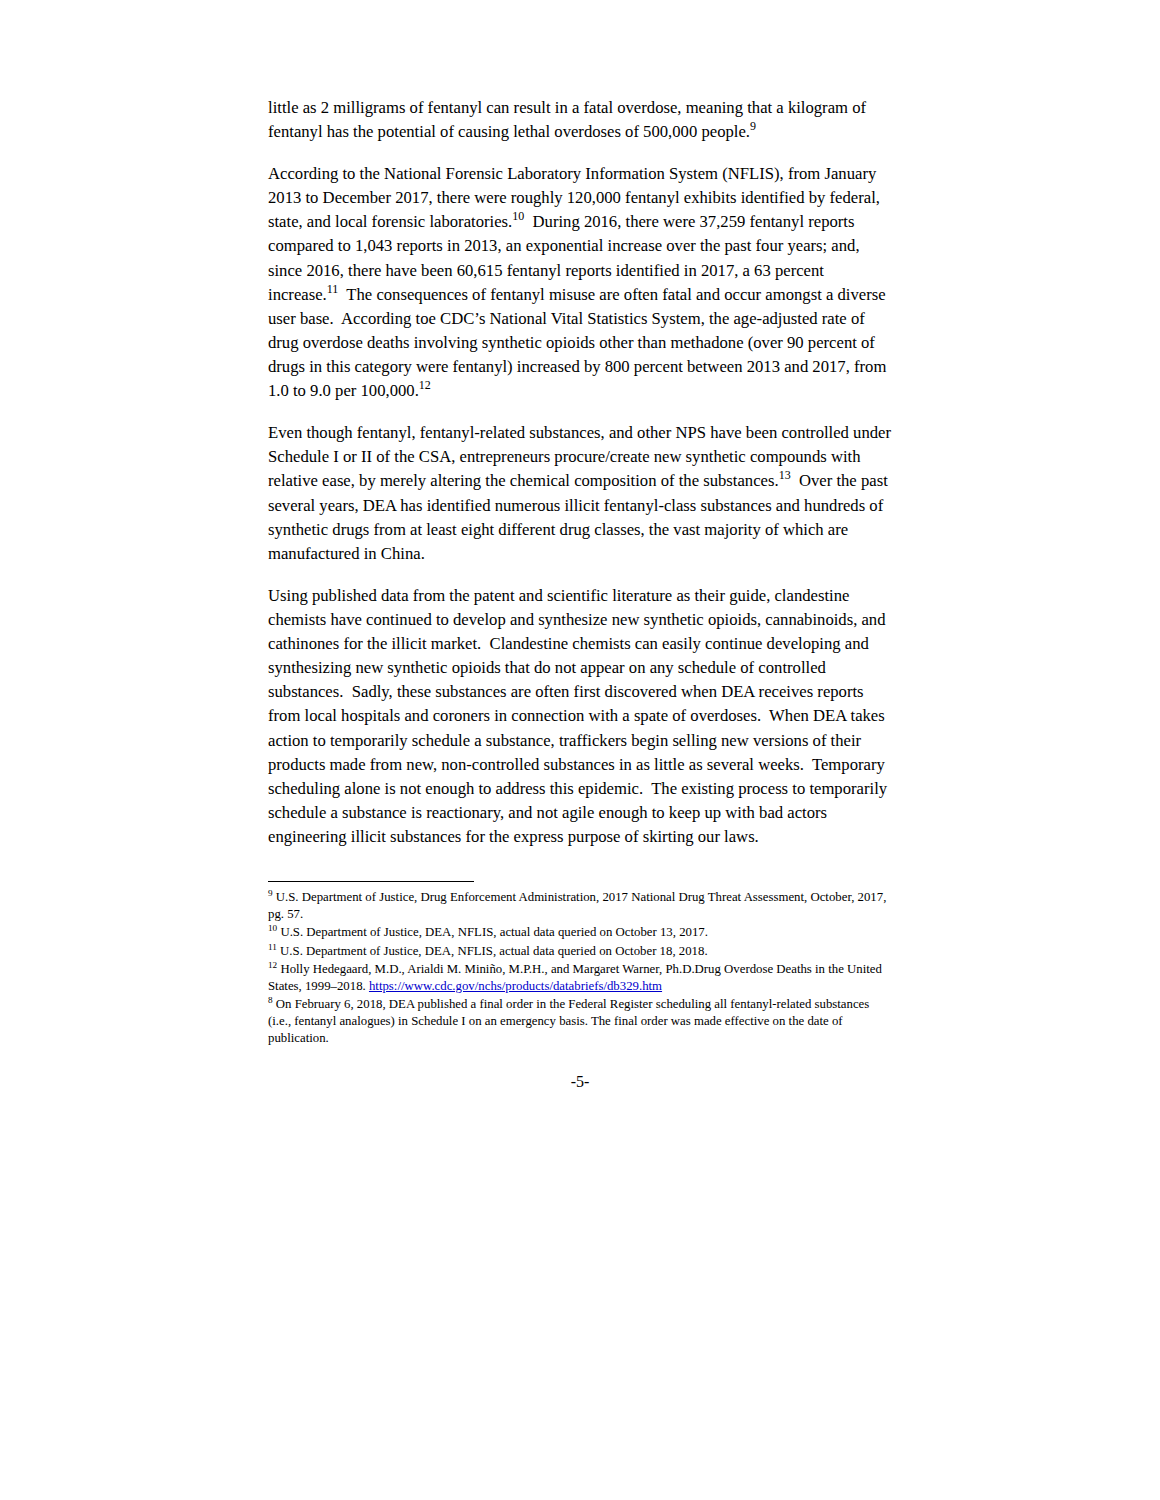little as 2 milligrams of fentanyl can result in a fatal overdose, meaning that a kilogram of fentanyl has the potential of causing lethal overdoses of 500,000 people.9
According to the National Forensic Laboratory Information System (NFLIS), from January 2013 to December 2017, there were roughly 120,000 fentanyl exhibits identified by federal, state, and local forensic laboratories.10 During 2016, there were 37,259 fentanyl reports compared to 1,043 reports in 2013, an exponential increase over the past four years; and, since 2016, there have been 60,615 fentanyl reports identified in 2017, a 63 percent increase.11 The consequences of fentanyl misuse are often fatal and occur amongst a diverse user base. According toe CDC’s National Vital Statistics System, the age-adjusted rate of drug overdose deaths involving synthetic opioids other than methadone (over 90 percent of drugs in this category were fentanyl) increased by 800 percent between 2013 and 2017, from 1.0 to 9.0 per 100,000.12
Even though fentanyl, fentanyl-related substances, and other NPS have been controlled under Schedule I or II of the CSA, entrepreneurs procure/create new synthetic compounds with relative ease, by merely altering the chemical composition of the substances.13 Over the past several years, DEA has identified numerous illicit fentanyl-class substances and hundreds of synthetic drugs from at least eight different drug classes, the vast majority of which are manufactured in China.
Using published data from the patent and scientific literature as their guide, clandestine chemists have continued to develop and synthesize new synthetic opioids, cannabinoids, and cathinones for the illicit market. Clandestine chemists can easily continue developing and synthesizing new synthetic opioids that do not appear on any schedule of controlled substances. Sadly, these substances are often first discovered when DEA receives reports from local hospitals and coroners in connection with a spate of overdoses. When DEA takes action to temporarily schedule a substance, traffickers begin selling new versions of their products made from new, non-controlled substances in as little as several weeks. Temporary scheduling alone is not enough to address this epidemic. The existing process to temporarily schedule a substance is reactionary, and not agile enough to keep up with bad actors engineering illicit substances for the express purpose of skirting our laws.
9 U.S. Department of Justice, Drug Enforcement Administration, 2017 National Drug Threat Assessment, October, 2017, pg. 57.
10 U.S. Department of Justice, DEA, NFLIS, actual data queried on October 13, 2017.
11 U.S. Department of Justice, DEA, NFLIS, actual data queried on October 18, 2018.
12 Holly Hedegaard, M.D., Arialdi M. Miniño, M.P.H., and Margaret Warner, Ph.D.Drug Overdose Deaths in the United States, 1999–2018. https://www.cdc.gov/nchs/products/databriefs/db329.htm
8 On February 6, 2018, DEA published a final order in the Federal Register scheduling all fentanyl-related substances (i.e., fentanyl analogues) in Schedule I on an emergency basis. The final order was made effective on the date of publication.
-5-